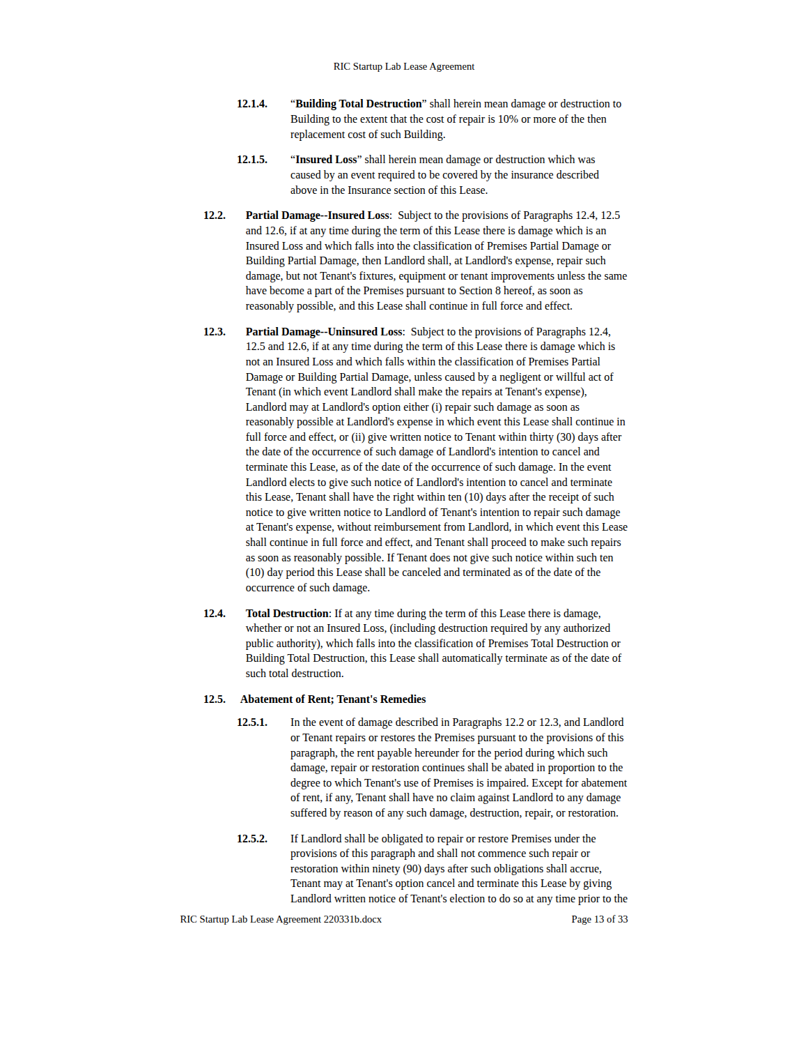RIC Startup Lab Lease Agreement
12.1.4.
“Building Total Destruction” shall herein mean damage or destruction to Building to the extent that the cost of repair is 10% or more of the then replacement cost of such Building.
12.1.5.
“Insured Loss” shall herein mean damage or destruction which was caused by an event required to be covered by the insurance described above in the Insurance section of this Lease.
12.2.
Partial Damage--Insured Loss: Subject to the provisions of Paragraphs 12.4, 12.5 and 12.6, if at any time during the term of this Lease there is damage which is an Insured Loss and which falls into the classification of Premises Partial Damage or Building Partial Damage, then Landlord shall, at Landlord's expense, repair such damage, but not Tenant's fixtures, equipment or tenant improvements unless the same have become a part of the Premises pursuant to Section 8 hereof, as soon as reasonably possible, and this Lease shall continue in full force and effect.
12.3.
Partial Damage--Uninsured Loss: Subject to the provisions of Paragraphs 12.4, 12.5 and 12.6, if at any time during the term of this Lease there is damage which is not an Insured Loss and which falls within the classification of Premises Partial Damage or Building Partial Damage, unless caused by a negligent or willful act of Tenant (in which event Landlord shall make the repairs at Tenant's expense), Landlord may at Landlord's option either (i) repair such damage as soon as reasonably possible at Landlord's expense in which event this Lease shall continue in full force and effect, or (ii) give written notice to Tenant within thirty (30) days after the date of the occurrence of such damage of Landlord's intention to cancel and terminate this Lease, as of the date of the occurrence of such damage. In the event Landlord elects to give such notice of Landlord's intention to cancel and terminate this Lease, Tenant shall have the right within ten (10) days after the receipt of such notice to give written notice to Landlord of Tenant's intention to repair such damage at Tenant's expense, without reimbursement from Landlord, in which event this Lease shall continue in full force and effect, and Tenant shall proceed to make such repairs as soon as reasonably possible. If Tenant does not give such notice within such ten (10) day period this Lease shall be canceled and terminated as of the date of the occurrence of such damage.
12.4.
Total Destruction: If at any time during the term of this Lease there is damage, whether or not an Insured Loss, (including destruction required by any authorized public authority), which falls into the classification of Premises Total Destruction or Building Total Destruction, this Lease shall automatically terminate as of the date of such total destruction.
12.5.
Abatement of Rent; Tenant's Remedies
12.5.1.
In the event of damage described in Paragraphs 12.2 or 12.3, and Landlord or Tenant repairs or restores the Premises pursuant to the provisions of this paragraph, the rent payable hereunder for the period during which such damage, repair or restoration continues shall be abated in proportion to the degree to which Tenant's use of Premises is impaired. Except for abatement of rent, if any, Tenant shall have no claim against Landlord to any damage suffered by reason of any such damage, destruction, repair, or restoration.
12.5.2.
If Landlord shall be obligated to repair or restore Premises under the provisions of this paragraph and shall not commence such repair or restoration within ninety (90) days after such obligations shall accrue, Tenant may at Tenant's option cancel and terminate this Lease by giving Landlord written notice of Tenant's election to do so at any time prior to the
RIC Startup Lab Lease Agreement 220331b.docx
Page 13 of 33